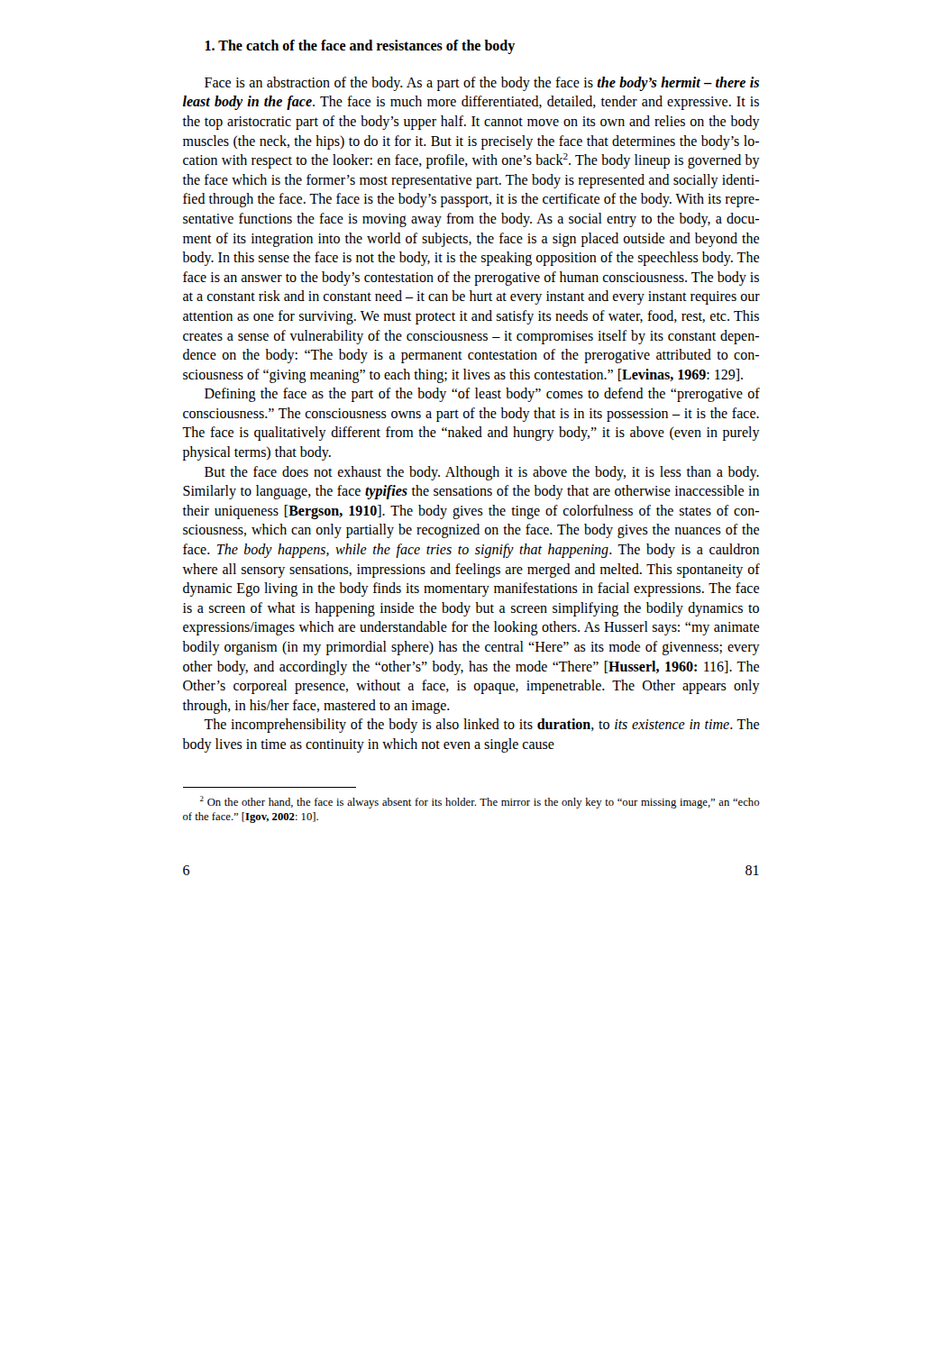1. The catch of the face and resistances of the body
Face is an abstraction of the body. As a part of the body the face is the body’s hermit – there is least body in the face. The face is much more differentiated, detailed, tender and expressive. It is the top aristocratic part of the body’s upper half. It cannot move on its own and relies on the body muscles (the neck, the hips) to do it for it. But it is precisely the face that determines the body’s location with respect to the looker: en face, profile, with one’s back2. The body lineup is governed by the face which is the former’s most representative part. The body is represented and socially identified through the face. The face is the body’s passport, it is the certificate of the body. With its representative functions the face is moving away from the body. As a social entry to the body, a document of its integration into the world of subjects, the face is a sign placed outside and beyond the body. In this sense the face is not the body, it is the speaking opposition of the speechless body. The face is an answer to the body’s contestation of the prerogative of human consciousness. The body is at a constant risk and in constant need – it can be hurt at every instant and every instant requires our attention as one for surviving. We must protect it and satisfy its needs of water, food, rest, etc. This creates a sense of vulnerability of the consciousness – it compromises itself by its constant dependence on the body: “The body is a permanent contestation of the prerogative attributed to consciousness of “giving meaning” to each thing; it lives as this contestation.” [Levinas, 1969: 129].
Defining the face as the part of the body “of least body” comes to defend the “prerogative of consciousness.” The consciousness owns a part of the body that is in its possession – it is the face. The face is qualitatively different from the “naked and hungry body,” it is above (even in purely physical terms) that body.
But the face does not exhaust the body. Although it is above the body, it is less than a body. Similarly to language, the face typifies the sensations of the body that are otherwise inaccessible in their uniqueness [Bergson, 1910]. The body gives the tinge of colorfulness of the states of consciousness, which can only partially be recognized on the face. The body gives the nuances of the face. The body happens, while the face tries to signify that happening. The body is a cauldron where all sensory sensations, impressions and feelings are merged and melted. This spontaneity of dynamic Ego living in the body finds its momentary manifestations in facial expressions. The face is a screen of what is happening inside the body but a screen simplifying the bodily dynamics to expressions/images which are understandable for the looking others. As Husserl says: “my animate bodily organism (in my primordial sphere) has the central “Here” as its mode of givenness; every other body, and accordingly the “other’s” body, has the mode “There” [Husserl, 1960: 116]. The Other’s corporeal presence, without a face, is opaque, impenetrable. The Other appears only through, in his/her face, mastered to an image.
The incomprehensibility of the body is also linked to its duration, to its existence in time. The body lives in time as continuity in which not even a single cause
2 On the other hand, the face is always absent for its holder. The mirror is the only key to “our missing image,” an “echo of the face.” [Igov, 2002: 10].
6 81